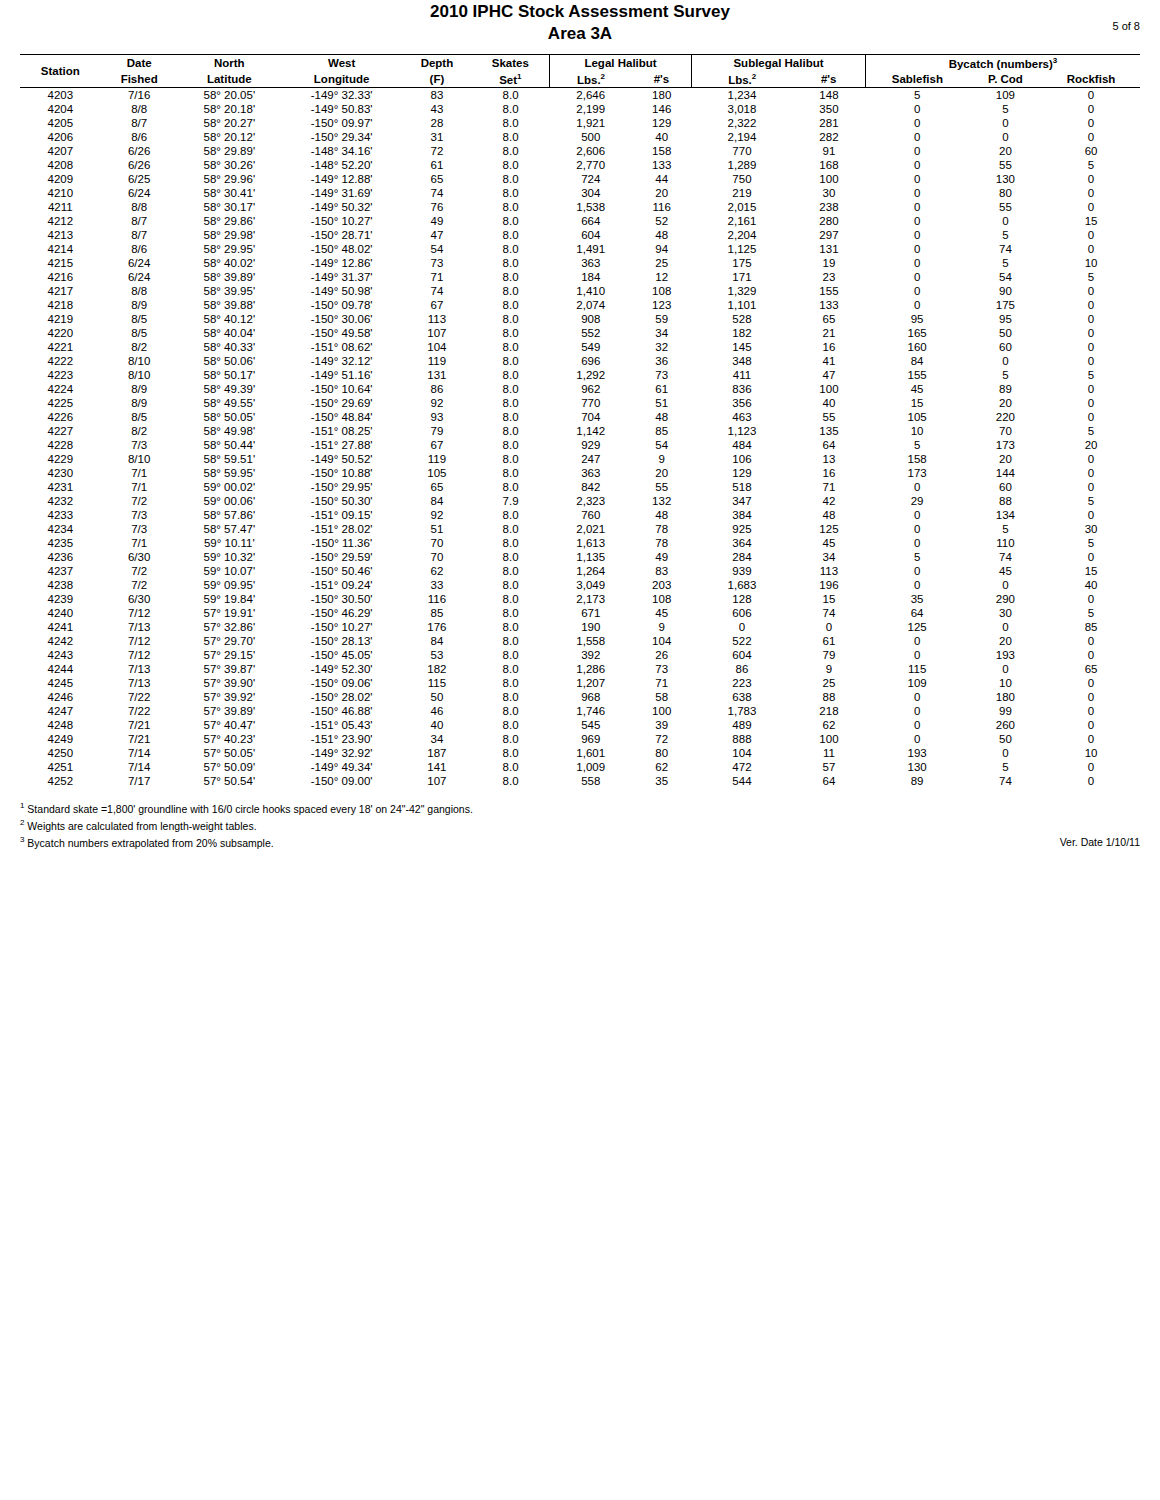5 of 8
2010 IPHC Stock Assessment Survey
Area 3A
| Station | Date | North | West | Depth | Skates | Legal Halibut | Sublegal Halibut | Bycatch (numbers) 3 |
| --- | --- | --- | --- | --- | --- | --- | --- | --- |
| Fished | Latitude | Longitude | (F) | Set 1 | Lbs. 2 | #'s | Lbs. 2 | #'s | Sablefish | P. Cod | Rockfish |
| 4203 | 7/16 | 58° 20.05' | -149° 32.33' | 83 | 8.0 | 2,646 | 180 | 1,234 | 148 | 5 | 109 | 0 |
| 4204 | 8/8 | 58° 20.18' | -149° 50.83' | 43 | 8.0 | 2,199 | 146 | 3,018 | 350 | 0 | 5 | 0 |
| 4205 | 8/7 | 58° 20.27' | -150° 09.97' | 28 | 8.0 | 1,921 | 129 | 2,322 | 281 | 0 | 0 | 0 |
| 4206 | 8/6 | 58° 20.12' | -150° 29.34' | 31 | 8.0 | 500 | 40 | 2,194 | 282 | 0 | 0 | 0 |
| 4207 | 6/26 | 58° 29.89' | -148° 34.16' | 72 | 8.0 | 2,606 | 158 | 770 | 91 | 0 | 20 | 60 |
| 4208 | 6/26 | 58° 30.26' | -148° 52.20' | 61 | 8.0 | 2,770 | 133 | 1,289 | 168 | 0 | 55 | 5 |
| 4209 | 6/25 | 58° 29.96' | -149° 12.88' | 65 | 8.0 | 724 | 44 | 750 | 100 | 0 | 130 | 0 |
| 4210 | 6/24 | 58° 30.41' | -149° 31.69' | 74 | 8.0 | 304 | 20 | 219 | 30 | 0 | 80 | 0 |
| 4211 | 8/8 | 58° 30.17' | -149° 50.32' | 76 | 8.0 | 1,538 | 116 | 2,015 | 238 | 0 | 55 | 0 |
| 4212 | 8/7 | 58° 29.86' | -150° 10.27' | 49 | 8.0 | 664 | 52 | 2,161 | 280 | 0 | 0 | 15 |
| 4213 | 8/7 | 58° 29.98' | -150° 28.71' | 47 | 8.0 | 604 | 48 | 2,204 | 297 | 0 | 5 | 0 |
| 4214 | 8/6 | 58° 29.95' | -150° 48.02' | 54 | 8.0 | 1,491 | 94 | 1,125 | 131 | 0 | 74 | 0 |
| 4215 | 6/24 | 58° 40.02' | -149° 12.86' | 73 | 8.0 | 363 | 25 | 175 | 19 | 0 | 5 | 10 |
| 4216 | 6/24 | 58° 39.89' | -149° 31.37' | 71 | 8.0 | 184 | 12 | 171 | 23 | 0 | 54 | 5 |
| 4217 | 8/8 | 58° 39.95' | -149° 50.98' | 74 | 8.0 | 1,410 | 108 | 1,329 | 155 | 0 | 90 | 0 |
| 4218 | 8/9 | 58° 39.88' | -150° 09.78' | 67 | 8.0 | 2,074 | 123 | 1,101 | 133 | 0 | 175 | 0 |
| 4219 | 8/5 | 58° 40.12' | -150° 30.06' | 113 | 8.0 | 908 | 59 | 528 | 65 | 95 | 95 | 0 |
| 4220 | 8/5 | 58° 40.04' | -150° 49.58' | 107 | 8.0 | 552 | 34 | 182 | 21 | 165 | 50 | 0 |
| 4221 | 8/2 | 58° 40.33' | -151° 08.62' | 104 | 8.0 | 549 | 32 | 145 | 16 | 160 | 60 | 0 |
| 4222 | 8/10 | 58° 50.06' | -149° 32.12' | 119 | 8.0 | 696 | 36 | 348 | 41 | 84 | 0 | 0 |
| 4223 | 8/10 | 58° 50.17' | -149° 51.16' | 131 | 8.0 | 1,292 | 73 | 411 | 47 | 155 | 5 | 5 |
| 4224 | 8/9 | 58° 49.39' | -150° 10.64' | 86 | 8.0 | 962 | 61 | 836 | 100 | 45 | 89 | 0 |
| 4225 | 8/9 | 58° 49.55' | -150° 29.69' | 92 | 8.0 | 770 | 51 | 356 | 40 | 15 | 20 | 0 |
| 4226 | 8/5 | 58° 50.05' | -150° 48.84' | 93 | 8.0 | 704 | 48 | 463 | 55 | 105 | 220 | 0 |
| 4227 | 8/2 | 58° 49.98' | -151° 08.25' | 79 | 8.0 | 1,142 | 85 | 1,123 | 135 | 10 | 70 | 5 |
| 4228 | 7/3 | 58° 50.44' | -151° 27.88' | 67 | 8.0 | 929 | 54 | 484 | 64 | 5 | 173 | 20 |
| 4229 | 8/10 | 58° 59.51' | -149° 50.52' | 119 | 8.0 | 247 | 9 | 106 | 13 | 158 | 20 | 0 |
| 4230 | 7/1 | 58° 59.95' | -150° 10.88' | 105 | 8.0 | 363 | 20 | 129 | 16 | 173 | 144 | 0 |
| 4231 | 7/1 | 59° 00.02' | -150° 29.95' | 65 | 8.0 | 842 | 55 | 518 | 71 | 0 | 60 | 0 |
| 4232 | 7/2 | 59° 00.06' | -150° 50.30' | 84 | 7.9 | 2,323 | 132 | 347 | 42 | 29 | 88 | 5 |
| 4233 | 7/3 | 58° 57.86' | -151° 09.15' | 92 | 8.0 | 760 | 48 | 384 | 48 | 0 | 134 | 0 |
| 4234 | 7/3 | 58° 57.47' | -151° 28.02' | 51 | 8.0 | 2,021 | 78 | 925 | 125 | 0 | 5 | 30 |
| 4235 | 7/1 | 59° 10.11' | -150° 11.36' | 70 | 8.0 | 1,613 | 78 | 364 | 45 | 0 | 110 | 5 |
| 4236 | 6/30 | 59° 10.32' | -150° 29.59' | 70 | 8.0 | 1,135 | 49 | 284 | 34 | 5 | 74 | 0 |
| 4237 | 7/2 | 59° 10.07' | -150° 50.46' | 62 | 8.0 | 1,264 | 83 | 939 | 113 | 0 | 45 | 15 |
| 4238 | 7/2 | 59° 09.95' | -151° 09.24' | 33 | 8.0 | 3,049 | 203 | 1,683 | 196 | 0 | 0 | 40 |
| 4239 | 6/30 | 59° 19.84' | -150° 30.50' | 116 | 8.0 | 2,173 | 108 | 128 | 15 | 35 | 290 | 0 |
| 4240 | 7/12 | 57° 19.91' | -150° 46.29' | 85 | 8.0 | 671 | 45 | 606 | 74 | 64 | 30 | 5 |
| 4241 | 7/13 | 57° 32.86' | -150° 10.27' | 176 | 8.0 | 190 | 9 | 0 | 0 | 125 | 0 | 85 |
| 4242 | 7/12 | 57° 29.70' | -150° 28.13' | 84 | 8.0 | 1,558 | 104 | 522 | 61 | 0 | 20 | 0 |
| 4243 | 7/12 | 57° 29.15' | -150° 45.05' | 53 | 8.0 | 392 | 26 | 604 | 79 | 0 | 193 | 0 |
| 4244 | 7/13 | 57° 39.87' | -149° 52.30' | 182 | 8.0 | 1,286 | 73 | 86 | 9 | 115 | 0 | 65 |
| 4245 | 7/13 | 57° 39.90' | -150° 09.06' | 115 | 8.0 | 1,207 | 71 | 223 | 25 | 109 | 10 | 0 |
| 4246 | 7/22 | 57° 39.92' | -150° 28.02' | 50 | 8.0 | 968 | 58 | 638 | 88 | 0 | 180 | 0 |
| 4247 | 7/22 | 57° 39.89' | -150° 46.88' | 46 | 8.0 | 1,746 | 100 | 1,783 | 218 | 0 | 99 | 0 |
| 4248 | 7/21 | 57° 40.47' | -151° 05.43' | 40 | 8.0 | 545 | 39 | 489 | 62 | 0 | 260 | 0 |
| 4249 | 7/21 | 57° 40.23' | -151° 23.90' | 34 | 8.0 | 969 | 72 | 888 | 100 | 0 | 50 | 0 |
| 4250 | 7/14 | 57° 50.05' | -149° 32.92' | 187 | 8.0 | 1,601 | 80 | 104 | 11 | 193 | 0 | 10 |
| 4251 | 7/14 | 57° 50.09' | -149° 49.34' | 141 | 8.0 | 1,009 | 62 | 472 | 57 | 130 | 5 | 0 |
| 4252 | 7/17 | 57° 50.54' | -150° 09.00' | 107 | 8.0 | 558 | 35 | 544 | 64 | 89 | 74 | 0 |
1 Standard skate =1,800' groundline with 16/0 circle hooks spaced every 18' on 24"-42" gangions.
2 Weights are calculated from length-weight tables.
3 Bycatch numbers extrapolated from 20% subsample. Ver. Date 1/10/11